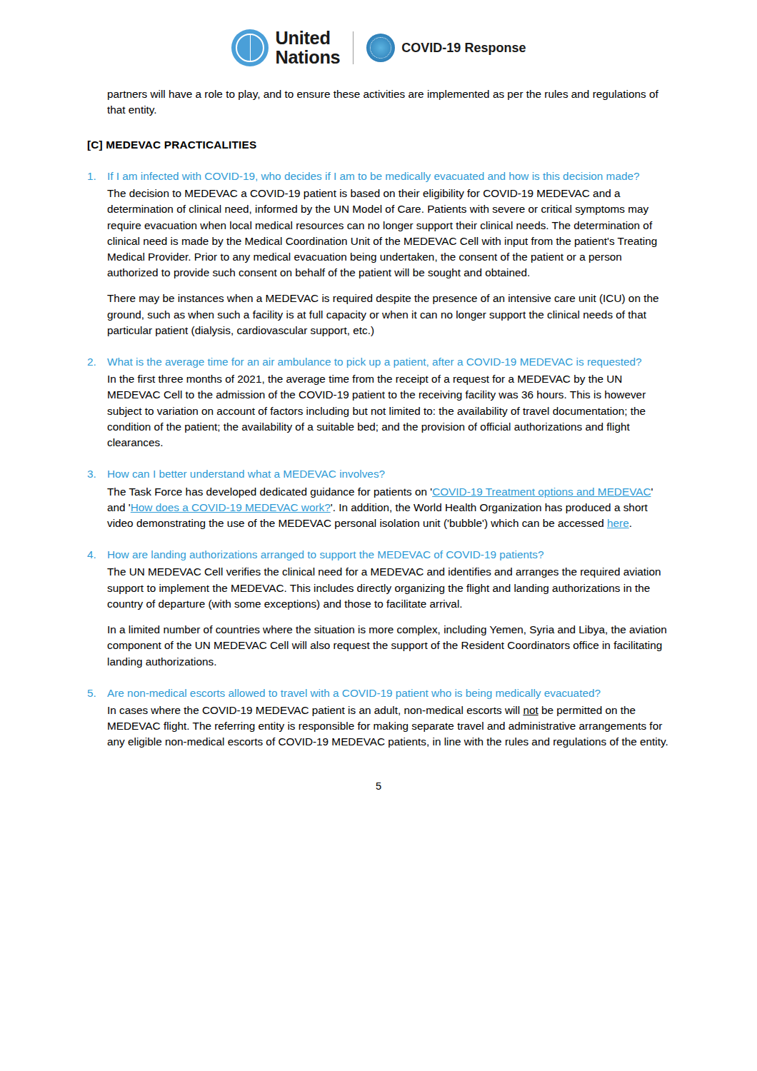United
Nations
COVID-19 Response
partners will have a role to play, and to ensure these activities are implemented as per the rules and regulations of that entity.
[C] MEDEVAC PRACTICALITIES
If I am infected with COVID-19, who decides if I am to be medically evacuated and how is this decision made?
The decision to MEDEVAC a COVID-19 patient is based on their eligibility for COVID-19 MEDEVAC and a determination of clinical need, informed by the UN Model of Care. Patients with severe or critical symptoms may require evacuation when local medical resources can no longer support their clinical needs. The determination of clinical need is made by the Medical Coordination Unit of the MEDEVAC Cell with input from the patient's Treating Medical Provider. Prior to any medical evacuation being undertaken, the consent of the patient or a person authorized to provide such consent on behalf of the patient will be sought and obtained.
There may be instances when a MEDEVAC is required despite the presence of an intensive care unit (ICU) on the ground, such as when such a facility is at full capacity or when it can no longer support the clinical needs of that particular patient (dialysis, cardiovascular support, etc.)
What is the average time for an air ambulance to pick up a patient, after a COVID-19 MEDEVAC is requested?
In the first three months of 2021, the average time from the receipt of a request for a MEDEVAC by the UN MEDEVAC Cell to the admission of the COVID-19 patient to the receiving facility was 36 hours. This is however subject to variation on account of factors including but not limited to: the availability of travel documentation; the condition of the patient; the availability of a suitable bed; and the provision of official authorizations and flight clearances.
How can I better understand what a MEDEVAC involves?
The Task Force has developed dedicated guidance for patients on 'COVID-19 Treatment options and MEDEVAC' and 'How does a COVID-19 MEDEVAC work?'. In addition, the World Health Organization has produced a short video demonstrating the use of the MEDEVAC personal isolation unit ('bubble') which can be accessed here.
How are landing authorizations arranged to support the MEDEVAC of COVID-19 patients?
The UN MEDEVAC Cell verifies the clinical need for a MEDEVAC and identifies and arranges the required aviation support to implement the MEDEVAC. This includes directly organizing the flight and landing authorizations in the country of departure (with some exceptions) and those to facilitate arrival.
In a limited number of countries where the situation is more complex, including Yemen, Syria and Libya, the aviation component of the UN MEDEVAC Cell will also request the support of the Resident Coordinators office in facilitating landing authorizations.
Are non-medical escorts allowed to travel with a COVID-19 patient who is being medically evacuated?
In cases where the COVID-19 MEDEVAC patient is an adult, non-medical escorts will not be permitted on the MEDEVAC flight. The referring entity is responsible for making separate travel and administrative arrangements for any eligible non-medical escorts of COVID-19 MEDEVAC patients, in line with the rules and regulations of the entity.
5